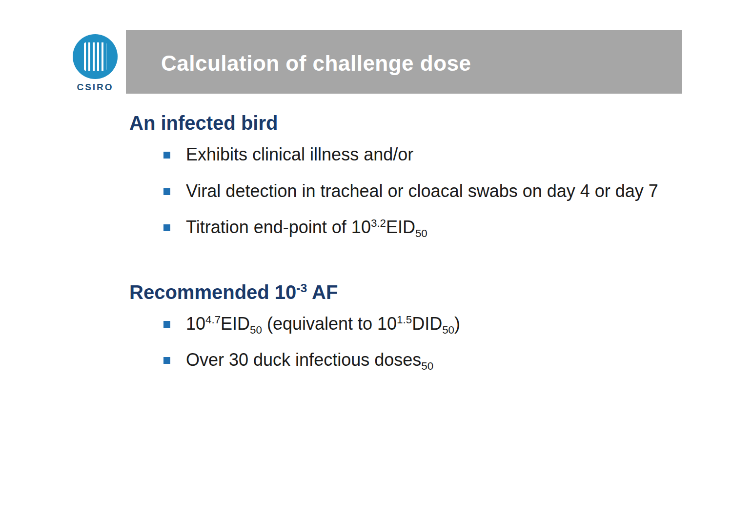Calculation of challenge dose
CSIRO
An infected bird
Exhibits clinical illness and/or
Viral detection in tracheal or cloacal swabs on day 4 or day 7
Titration end-point of 103.2EID50
Recommended 10-3 AF
104.7EID50 (equivalent to 101.5DID50)
Over 30 duck infectious doses50